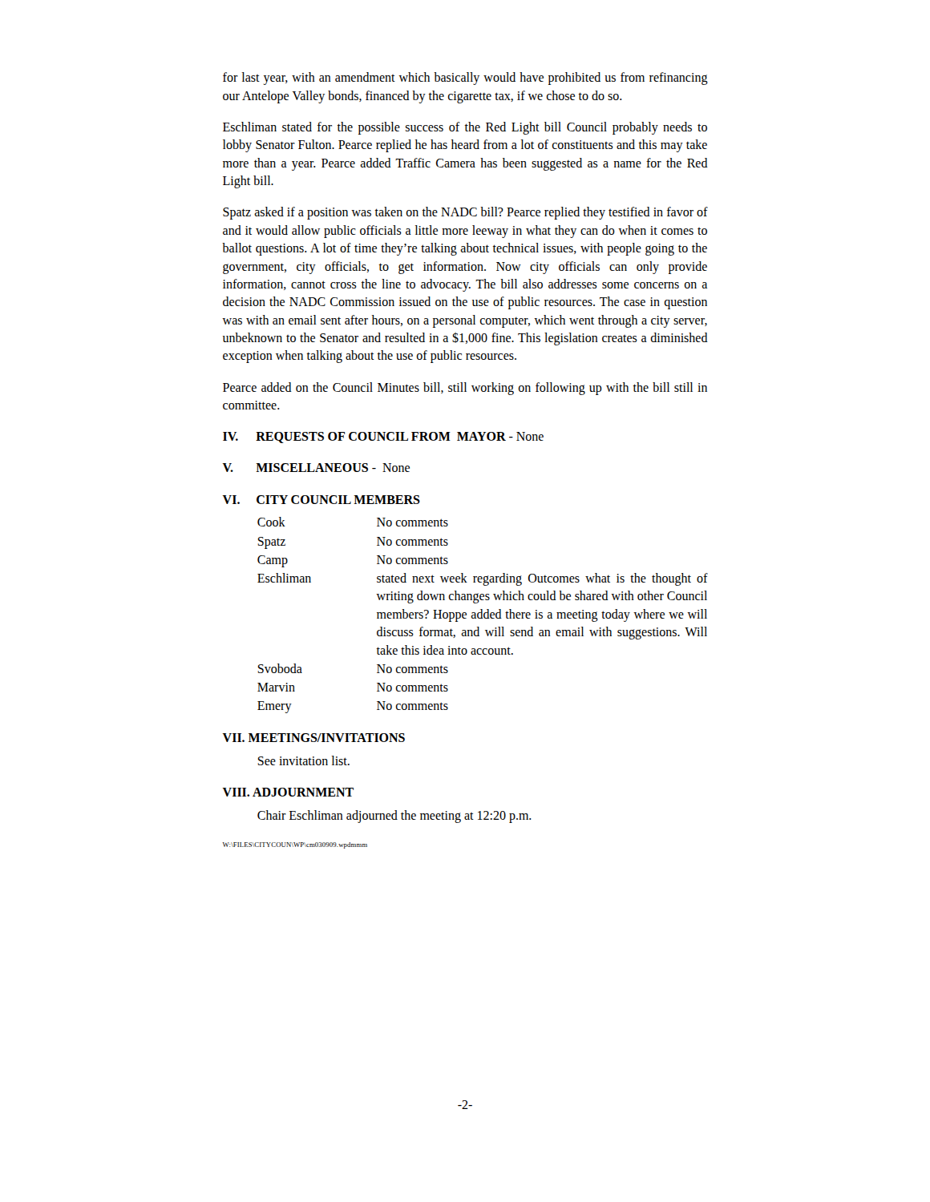for last year, with an amendment which basically would have prohibited us from refinancing our Antelope Valley bonds, financed by the cigarette tax, if we chose to do so.
Eschliman stated for the possible success of the Red Light bill Council probably needs to lobby Senator Fulton. Pearce replied he has heard from a lot of constituents and this may take more than a year. Pearce added Traffic Camera has been suggested as a name for the Red Light bill.
Spatz asked if a position was taken on the NADC bill? Pearce replied they testified in favor of and it would allow public officials a little more leeway in what they can do when it comes to ballot questions. A lot of time they’re talking about technical issues, with people going to the government, city officials, to get information. Now city officials can only provide information, cannot cross the line to advocacy. The bill also addresses some concerns on a decision the NADC Commission issued on the use of public resources. The case in question was with an email sent after hours, on a personal computer, which went through a city server, unbeknown to the Senator and resulted in a $1,000 fine. This legislation creates a diminished exception when talking about the use of public resources.
Pearce added on the Council Minutes bill, still working on following up with the bill still in committee.
IV. REQUESTS OF COUNCIL FROM MAYOR - None
V. MISCELLANEOUS - None
VI. CITY COUNCIL MEMBERS
| Cook | No comments |
| Spatz | No comments |
| Camp | No comments |
| Eschliman | stated next week regarding Outcomes what is the thought of writing down changes which could be shared with other Council members? Hoppe added there is a meeting today where we will discuss format, and will send an email with suggestions. Will take this idea into account. |
| Svoboda | No comments |
| Marvin | No comments |
| Emery | No comments |
VII. MEETINGS/INVITATIONS
See invitation list.
VIII. ADJOURNMENT
Chair Eschliman adjourned the meeting at 12:20 p.m.
W:\FILES\CITYCOUN\WP\cm030909.wpdmmm
-2-